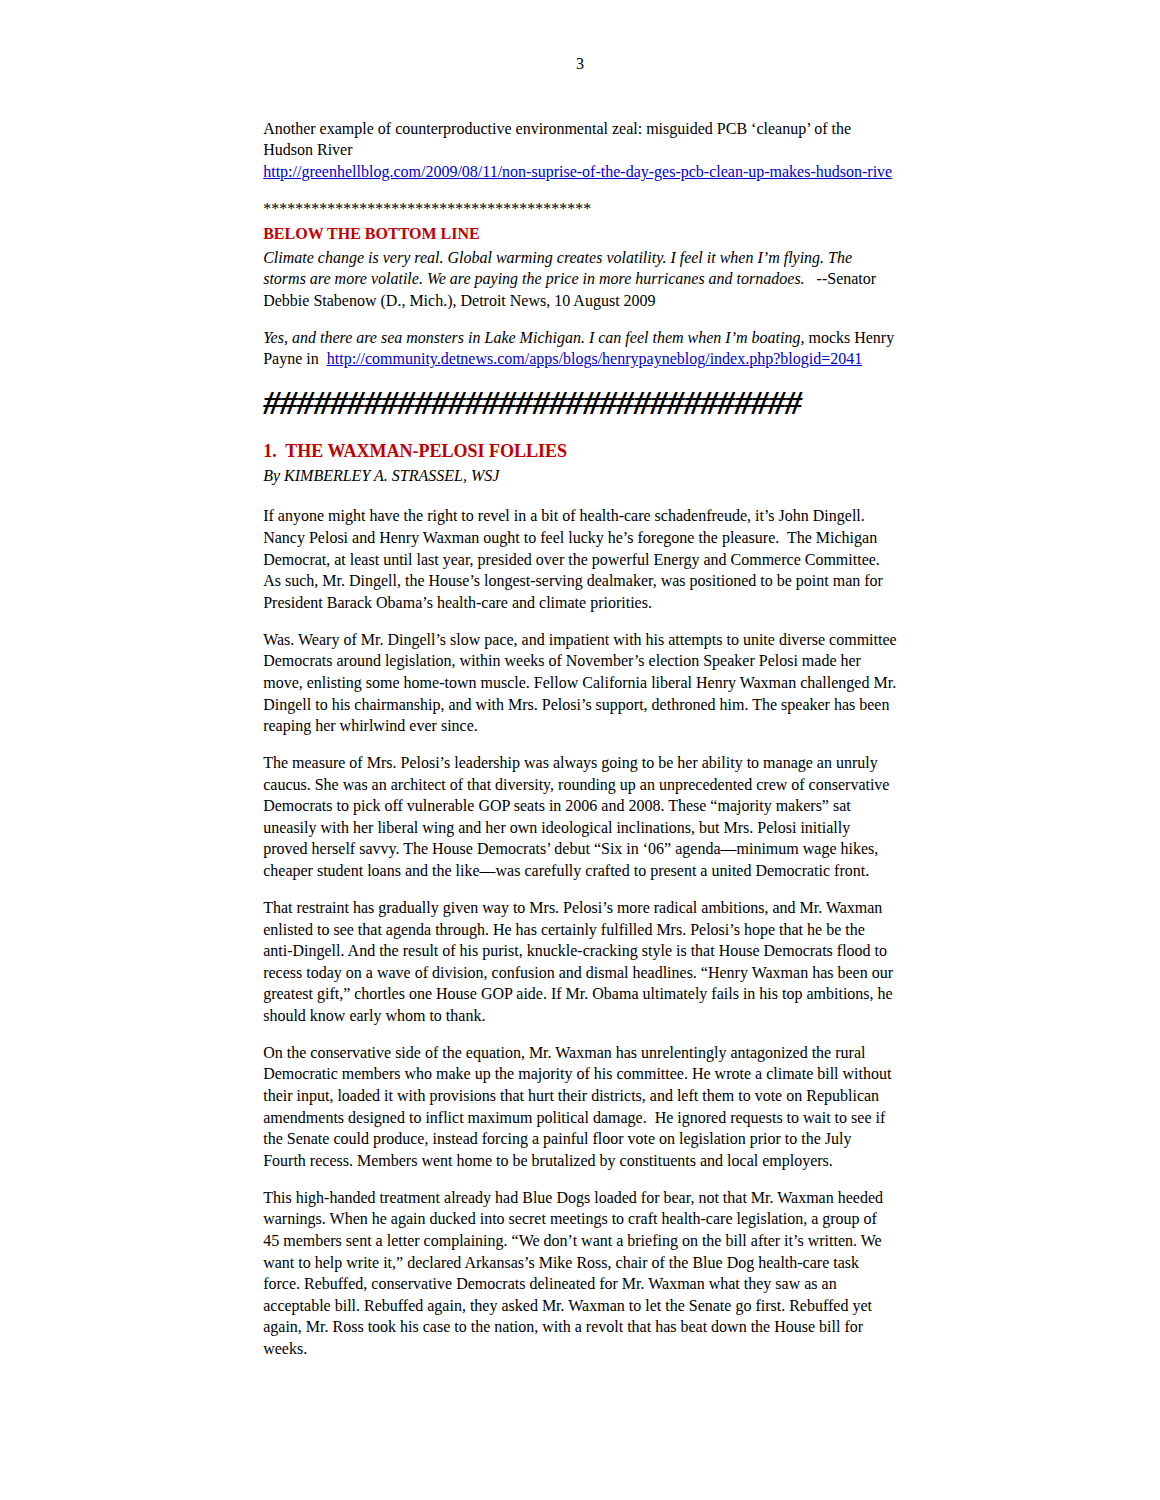3
Another example of counterproductive environmental zeal: misguided PCB ‘cleanup’ of the Hudson River
http://greenhellblog.com/2009/08/11/non-suprise-of-the-day-ges-pcb-clean-up-makes-hudson-rive
*****************************************
BELOW THE BOTTOM LINE
Climate change is very real. Global warming creates volatility. I feel it when I’m flying. The storms are more volatile. We are paying the price in more hurricanes and tornadoes. --Senator Debbie Stabenow (D., Mich.), Detroit News, 10 August 2009
Yes, and there are sea monsters in Lake Michigan. I can feel them when I’m boating, mocks Henry Payne in http://community.detnews.com/apps/blogs/henrypayneblog/index.php?blogid=2041
################################
1. THE WAXMAN-PELOSI FOLLIES
By KIMBERLEY A. STRASSEL, WSJ
If anyone might have the right to revel in a bit of health-care schadenfreude, it’s John Dingell. Nancy Pelosi and Henry Waxman ought to feel lucky he’s foregone the pleasure. The Michigan Democrat, at least until last year, presided over the powerful Energy and Commerce Committee. As such, Mr. Dingell, the House’s longest-serving dealmaker, was positioned to be point man for President Barack Obama’s health-care and climate priorities.
Was. Weary of Mr. Dingell’s slow pace, and impatient with his attempts to unite diverse committee Democrats around legislation, within weeks of November’s election Speaker Pelosi made her move, enlisting some home-town muscle. Fellow California liberal Henry Waxman challenged Mr. Dingell to his chairmanship, and with Mrs. Pelosi’s support, dethroned him. The speaker has been reaping her whirlwind ever since.
The measure of Mrs. Pelosi’s leadership was always going to be her ability to manage an unruly caucus. She was an architect of that diversity, rounding up an unprecedented crew of conservative Democrats to pick off vulnerable GOP seats in 2006 and 2008. These “majority makers” sat uneasily with her liberal wing and her own ideological inclinations, but Mrs. Pelosi initially proved herself savvy. The House Democrats’ debut “Six in ‘06” agenda—minimum wage hikes, cheaper student loans and the like—was carefully crafted to present a united Democratic front.
That restraint has gradually given way to Mrs. Pelosi’s more radical ambitions, and Mr. Waxman enlisted to see that agenda through. He has certainly fulfilled Mrs. Pelosi’s hope that he be the anti-Dingell. And the result of his purist, knuckle-cracking style is that House Democrats flood to recess today on a wave of division, confusion and dismal headlines. “Henry Waxman has been our greatest gift,” chortles one House GOP aide. If Mr. Obama ultimately fails in his top ambitions, he should know early whom to thank.
On the conservative side of the equation, Mr. Waxman has unrelentingly antagonized the rural Democratic members who make up the majority of his committee. He wrote a climate bill without their input, loaded it with provisions that hurt their districts, and left them to vote on Republican amendments designed to inflict maximum political damage. He ignored requests to wait to see if the Senate could produce, instead forcing a painful floor vote on legislation prior to the July Fourth recess. Members went home to be brutalized by constituents and local employers.
This high-handed treatment already had Blue Dogs loaded for bear, not that Mr. Waxman heeded warnings. When he again ducked into secret meetings to craft health-care legislation, a group of 45 members sent a letter complaining. “We don’t want a briefing on the bill after it’s written. We want to help write it,” declared Arkansas’s Mike Ross, chair of the Blue Dog health-care task force. Rebuffed, conservative Democrats delineated for Mr. Waxman what they saw as an acceptable bill. Rebuffed again, they asked Mr. Waxman to let the Senate go first. Rebuffed yet again, Mr. Ross took his case to the nation, with a revolt that has beat down the House bill for weeks.